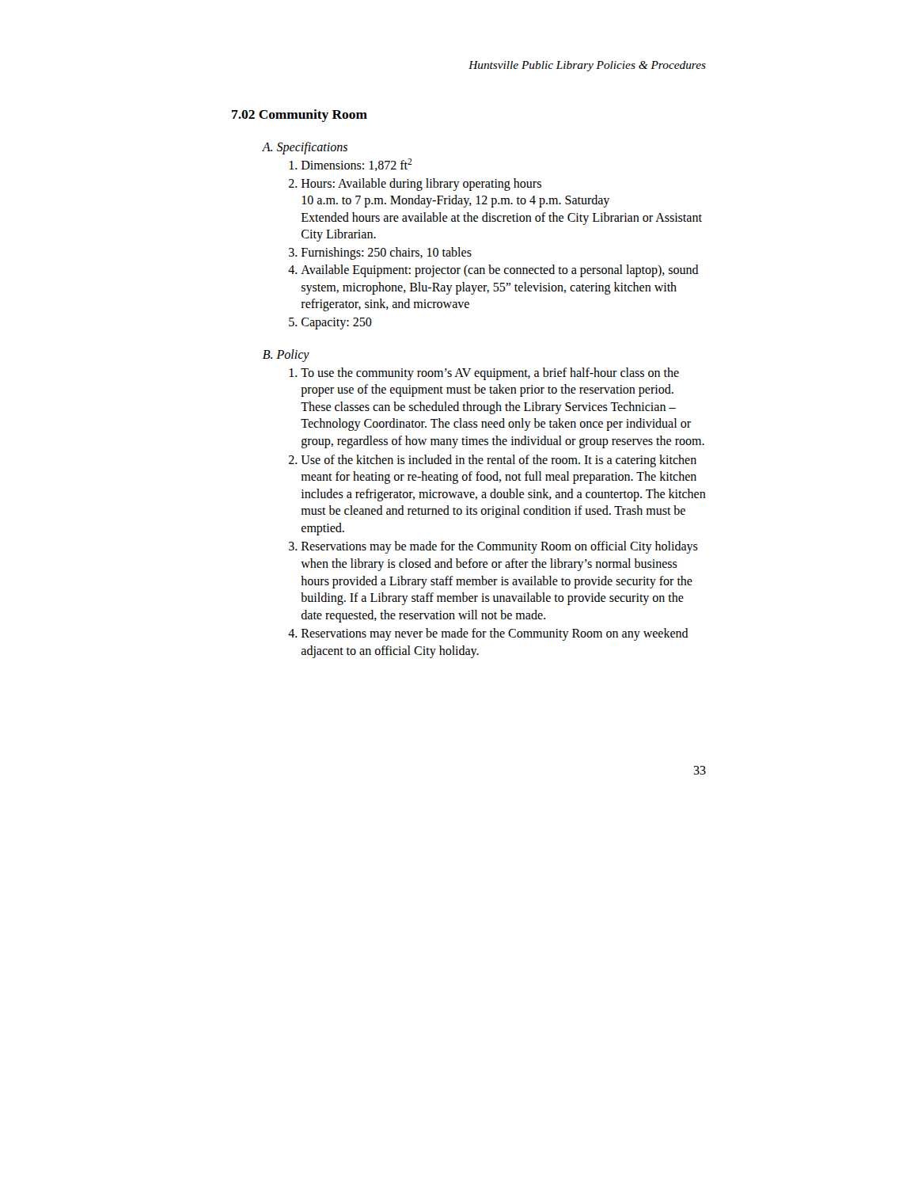Huntsville Public Library Policies & Procedures
7.02 Community Room
Specifications
Dimensions: 1,872 ft2
Hours: Available during library operating hours 10 a.m. to 7 p.m. Monday-Friday, 12 p.m. to 4 p.m. Saturday Extended hours are available at the discretion of the City Librarian or Assistant City Librarian.
Furnishings: 250 chairs, 10 tables
Available Equipment: projector (can be connected to a personal laptop), sound system, microphone, Blu-Ray player, 55” television, catering kitchen with refrigerator, sink, and microwave
Capacity: 250
Policy
To use the community room’s AV equipment, a brief half-hour class on the proper use of the equipment must be taken prior to the reservation period. These classes can be scheduled through the Library Services Technician – Technology Coordinator. The class need only be taken once per individual or group, regardless of how many times the individual or group reserves the room.
Use of the kitchen is included in the rental of the room. It is a catering kitchen meant for heating or re-heating of food, not full meal preparation. The kitchen includes a refrigerator, microwave, a double sink, and a countertop. The kitchen must be cleaned and returned to its original condition if used. Trash must be emptied.
Reservations may be made for the Community Room on official City holidays when the library is closed and before or after the library’s normal business hours provided a Library staff member is available to provide security for the building. If a Library staff member is unavailable to provide security on the date requested, the reservation will not be made.
Reservations may never be made for the Community Room on any weekend adjacent to an official City holiday.
33